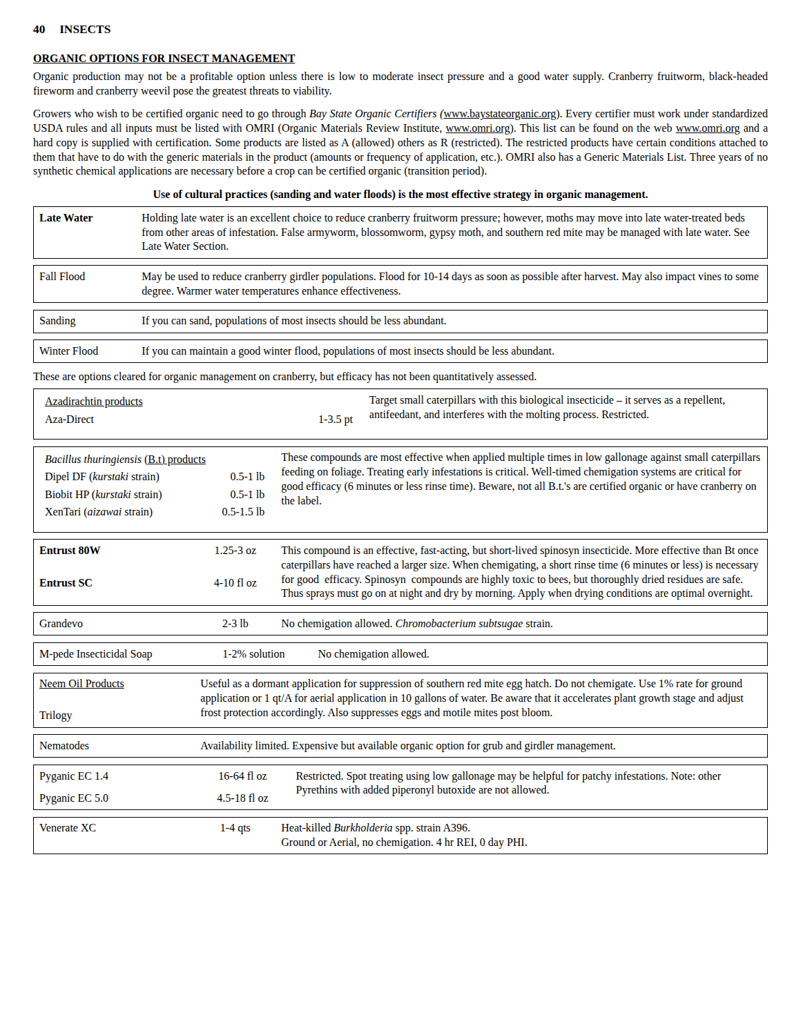40 INSECTS
ORGANIC OPTIONS FOR INSECT MANAGEMENT
Organic production may not be a profitable option unless there is low to moderate insect pressure and a good water supply. Cranberry fruitworm, black-headed fireworm and cranberry weevil pose the greatest threats to viability.
Growers who wish to be certified organic need to go through Bay State Organic Certifiers (www.baystateorganic.org). Every certifier must work under standardized USDA rules and all inputs must be listed with OMRI (Organic Materials Review Institute, www.omri.org). This list can be found on the web www.omri.org and a hard copy is supplied with certification. Some products are listed as A (allowed) others as R (restricted). The restricted products have certain conditions attached to them that have to do with the generic materials in the product (amounts or frequency of application, etc.). OMRI also has a Generic Materials List. Three years of no synthetic chemical applications are necessary before a crop can be certified organic (transition period).
Use of cultural practices (sanding and water floods) is the most effective strategy in organic management.
| Late Water | Holding late water is an excellent choice to reduce cranberry fruitworm pressure; however, moths may move into late water-treated beds from other areas of infestation. False armyworm, blossomworm, gypsy moth, and southern red mite may be managed with late water. See Late Water Section. |
| Fall Flood | May be used to reduce cranberry girdler populations. Flood for 10-14 days as soon as possible after harvest. May also impact vines to some degree. Warmer water temperatures enhance effectiveness. |
| Sanding | If you can sand, populations of most insects should be less abundant. |
| Winter Flood | If you can maintain a good winter flood, populations of most insects should be less abundant. |
These are options cleared for organic management on cranberry, but efficacy has not been quantitatively assessed.
| / Azadirachtin products / / Aza-Direct / 1-3.5 pt / | Target small caterpillars with this biological insecticide – it serves as a repellent, antifeedant, and interferes with the molting process. Restricted. |
| / Bacillus thuringiensis (B.t) products / / Dipel DF ( kurstaki strain) / 0.5-1 lb / / Biobit HP ( kurstaki strain) / 0.5-1 lb / / XenTari ( aizawai strain) / 0.5-1.5 lb / | These compounds are most effective when applied multiple times in low gallonage against small caterpillars feeding on foliage. Treating early infestations is critical. Well-timed chemigation systems are critical for good efficacy (6 minutes or less rinse time). Beware, not all B.t.'s are certified organic or have cranberry on the label. |
| Entrust 80W | 1.25-3 oz | This compound is an effective, fast-acting, but short-lived spinosyn insecticide. More effective than Bt once caterpillars have reached a larger size. When chemigating, a short rinse time (6 minutes or less) is necessary for good efficacy. Spinosyn compounds are highly toxic to bees, but thoroughly dried residues are safe. Thus sprays must go on at night and dry by morning. Apply when drying conditions are optimal overnight. |
| Entrust SC | 4-10 fl oz |
| Grandevo | 2-3 lb | No chemigation allowed. Chromobacterium subtsugae strain. |
| M-pede Insecticidal Soap | 1-2% solution | No chemigation allowed. |
| Neem Oil Products Trilogy | Useful as a dormant application for suppression of southern red mite egg hatch. Do not chemigate. Use 1% rate for ground application or 1 qt/A for aerial application in 10 gallons of water. Be aware that it accelerates plant growth stage and adjust frost protection accordingly. Also suppresses eggs and motile mites post bloom. |
| Nematodes | Availability limited. Expensive but available organic option for grub and girdler management. |
| Pyganic EC 1.4 | 16-64 fl oz | Restricted. Spot treating using low gallonage may be helpful for patchy infestations. Note: other Pyrethins with added piperonyl butoxide are not allowed. |
| Pyganic EC 5.0 | 4.5-18 fl oz |
| Venerate XC | 1-4 qts | Heat-killed Burkholderia spp. strain A396. Ground or Aerial, no chemigation. 4 hr REI, 0 day PHI. |